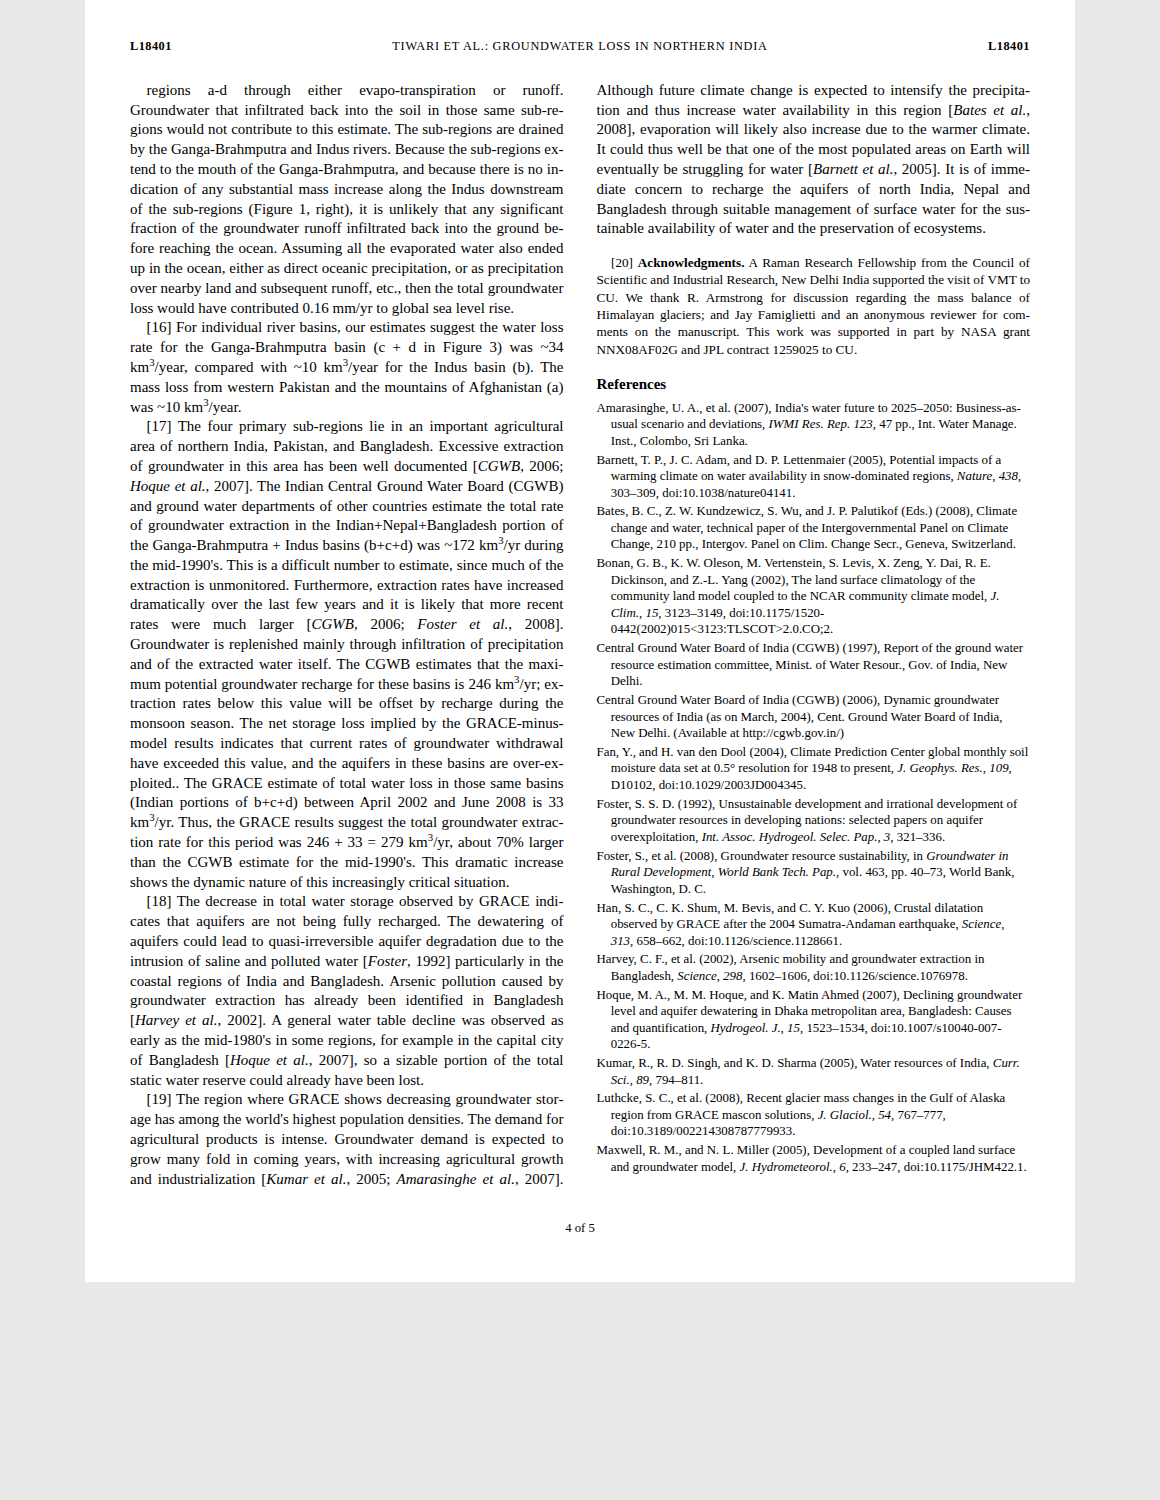L18401 TIWARI ET AL.: GROUNDWATER LOSS IN NORTHERN INDIA L18401
regions a-d through either evapo-transpiration or runoff. Groundwater that infiltrated back into the soil in those same sub-regions would not contribute to this estimate. The sub-regions are drained by the Ganga-Brahmputra and Indus rivers. Because the sub-regions extend to the mouth of the Ganga-Brahmputra, and because there is no indication of any substantial mass increase along the Indus downstream of the sub-regions (Figure 1, right), it is unlikely that any significant fraction of the groundwater runoff infiltrated back into the ground before reaching the ocean. Assuming all the evaporated water also ended up in the ocean, either as direct oceanic precipitation, or as precipitation over nearby land and subsequent runoff, etc., then the total groundwater loss would have contributed 0.16 mm/yr to global sea level rise.
[16] For individual river basins, our estimates suggest the water loss rate for the Ganga-Brahmputra basin (c + d in Figure 3) was ~34 km3/year, compared with ~10 km3/year for the Indus basin (b). The mass loss from western Pakistan and the mountains of Afghanistan (a) was ~10 km3/year.
[17] The four primary sub-regions lie in an important agricultural area of northern India, Pakistan, and Bangladesh. Excessive extraction of groundwater in this area has been well documented [CGWB, 2006; Hoque et al., 2007]. The Indian Central Ground Water Board (CGWB) and ground water departments of other countries estimate the total rate of groundwater extraction in the Indian+Nepal+Bangladesh portion of the Ganga-Brahmputra + Indus basins (b+c+d) was ~172 km3/yr during the mid-1990's. This is a difficult number to estimate, since much of the extraction is unmonitored. Furthermore, extraction rates have increased dramatically over the last few years and it is likely that more recent rates were much larger [CGWB, 2006; Foster et al., 2008]. Groundwater is replenished mainly through infiltration of precipitation and of the extracted water itself. The CGWB estimates that the maximum potential groundwater recharge for these basins is 246 km3/yr; extraction rates below this value will be offset by recharge during the monsoon season. The net storage loss implied by the GRACE-minus-model results indicates that current rates of groundwater withdrawal have exceeded this value, and the aquifers in these basins are over-exploited.. The GRACE estimate of total water loss in those same basins (Indian portions of b+c+d) between April 2002 and June 2008 is 33 km3/yr. Thus, the GRACE results suggest the total groundwater extraction rate for this period was 246 + 33 = 279 km3/yr, about 70% larger than the CGWB estimate for the mid-1990's. This dramatic increase shows the dynamic nature of this increasingly critical situation.
[18] The decrease in total water storage observed by GRACE indicates that aquifers are not being fully recharged. The dewatering of aquifers could lead to quasi-irreversible aquifer degradation due to the intrusion of saline and polluted water [Foster, 1992] particularly in the coastal regions of India and Bangladesh. Arsenic pollution caused by groundwater extraction has already been identified in Bangladesh [Harvey et al., 2002]. A general water table decline was observed as early as the mid-1980's in some regions, for example in the capital city of Bangladesh [Hoque et al., 2007], so a sizable portion of the total static water reserve could already have been lost.
[19] The region where GRACE shows decreasing groundwater storage has among the world's highest population densities. The demand for agricultural products is intense. Groundwater demand is expected to grow many fold in coming years, with increasing agricultural growth and industrialization [Kumar et al., 2005; Amarasinghe et al., 2007]. Although future climate change is expected to intensify the precipitation and thus increase water availability in this region [Bates et al., 2008], evaporation will likely also increase due to the warmer climate. It could thus well be that one of the most populated areas on Earth will eventually be struggling for water [Barnett et al., 2005]. It is of immediate concern to recharge the aquifers of north India, Nepal and Bangladesh through suitable management of surface water for the sustainable availability of water and the preservation of ecosystems.
[20] Acknowledgments. A Raman Research Fellowship from the Council of Scientific and Industrial Research, New Delhi India supported the visit of VMT to CU. We thank R. Armstrong for discussion regarding the mass balance of Himalayan glaciers; and Jay Famiglietti and an anonymous reviewer for comments on the manuscript. This work was supported in part by NASA grant NNX08AF02G and JPL contract 1259025 to CU.
References
Amarasinghe, U. A., et al. (2007), India's water future to 2025–2050: Business-as-usual scenario and deviations, IWMI Res. Rep. 123, 47 pp., Int. Water Manage. Inst., Colombo, Sri Lanka.
Barnett, T. P., J. C. Adam, and D. P. Lettenmaier (2005), Potential impacts of a warming climate on water availability in snow-dominated regions, Nature, 438, 303–309, doi:10.1038/nature04141.
Bates, B. C., Z. W. Kundzewicz, S. Wu, and J. P. Palutikof (Eds.) (2008), Climate change and water, technical paper of the Intergovernmental Panel on Climate Change, 210 pp., Intergov. Panel on Clim. Change Secr., Geneva, Switzerland.
Bonan, G. B., K. W. Oleson, M. Vertenstein, S. Levis, X. Zeng, Y. Dai, R. E. Dickinson, and Z.-L. Yang (2002), The land surface climatology of the community land model coupled to the NCAR community climate model, J. Clim., 15, 3123–3149, doi:10.1175/1520-0442(2002)015<3123:TLSCOT>2.0.CO;2.
Central Ground Water Board of India (CGWB) (1997), Report of the ground water resource estimation committee, Minist. of Water Resour., Gov. of India, New Delhi.
Central Ground Water Board of India (CGWB) (2006), Dynamic groundwater resources of India (as on March, 2004), Cent. Ground Water Board of India, New Delhi. (Available at http://cgwb.gov.in/)
Fan, Y., and H. van den Dool (2004), Climate Prediction Center global monthly soil moisture data set at 0.5° resolution for 1948 to present, J. Geophys. Res., 109, D10102, doi:10.1029/2003JD004345.
Foster, S. S. D. (1992), Unsustainable development and irrational development of groundwater resources in developing nations: selected papers on aquifer overexploitation, Int. Assoc. Hydrogeol. Selec. Pap., 3, 321–336.
Foster, S., et al. (2008), Groundwater resource sustainability, in Groundwater in Rural Development, World Bank Tech. Pap., vol. 463, pp. 40–73, World Bank, Washington, D. C.
Han, S. C., C. K. Shum, M. Bevis, and C. Y. Kuo (2006), Crustal dilatation observed by GRACE after the 2004 Sumatra-Andaman earthquake, Science, 313, 658–662, doi:10.1126/science.1128661.
Harvey, C. F., et al. (2002), Arsenic mobility and groundwater extraction in Bangladesh, Science, 298, 1602–1606, doi:10.1126/science.1076978.
Hoque, M. A., M. M. Hoque, and K. Matin Ahmed (2007), Declining groundwater level and aquifer dewatering in Dhaka metropolitan area, Bangladesh: Causes and quantification, Hydrogeol. J., 15, 1523–1534, doi:10.1007/s10040-007-0226-5.
Kumar, R., R. D. Singh, and K. D. Sharma (2005), Water resources of India, Curr. Sci., 89, 794–811.
Luthcke, S. C., et al. (2008), Recent glacier mass changes in the Gulf of Alaska region from GRACE mascon solutions, J. Glaciol., 54, 767–777, doi:10.3189/002214308787779933.
Maxwell, R. M., and N. L. Miller (2005), Development of a coupled land surface and groundwater model, J. Hydrometeorol., 6, 233–247, doi:10.1175/JHM422.1.
4 of 5